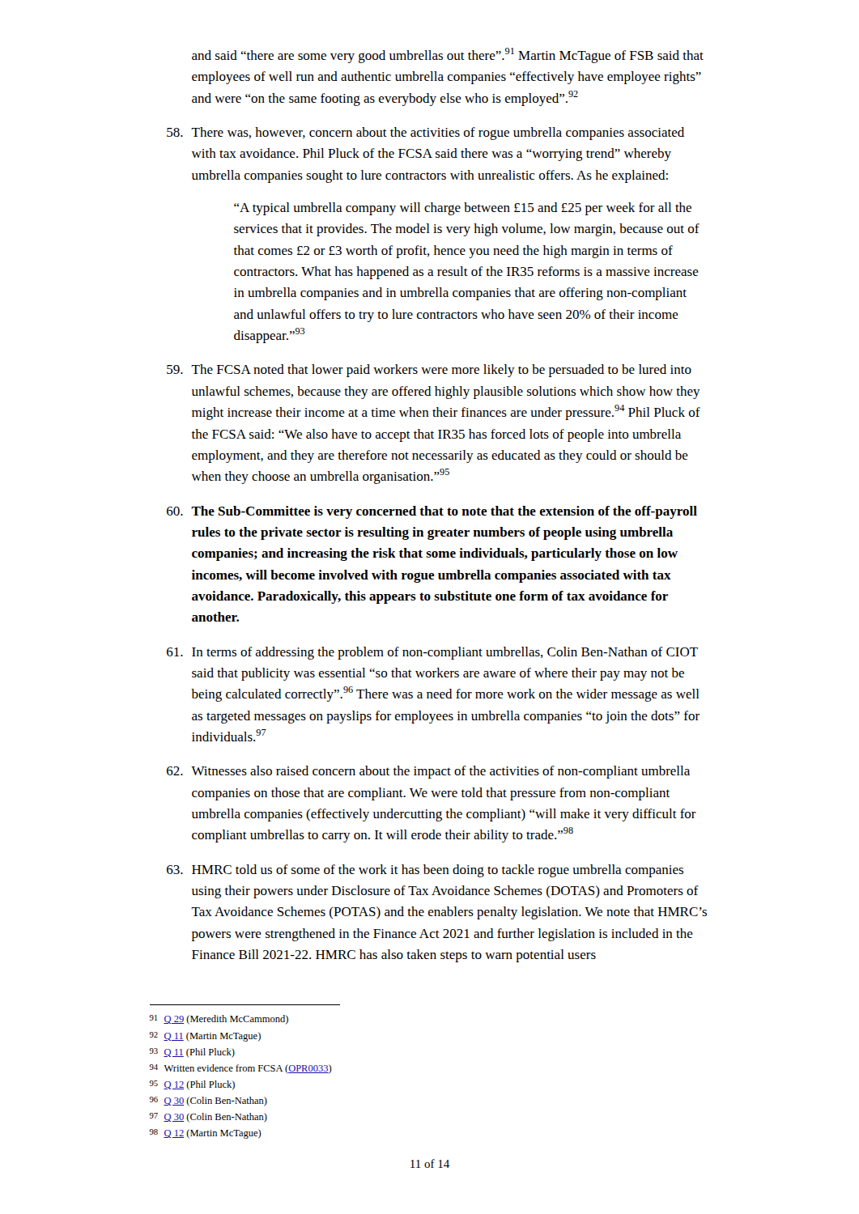and said “there are some very good umbrellas out there”.91 Martin McTague of FSB said that employees of well run and authentic umbrella companies “effectively have employee rights” and were “on the same footing as everybody else who is employed”.92
58.
There was, however, concern about the activities of rogue umbrella companies associated with tax avoidance. Phil Pluck of the FCSA said there was a “worrying trend” whereby umbrella companies sought to lure contractors with unrealistic offers. As he explained:
“A typical umbrella company will charge between £15 and £25 per week for all the services that it provides. The model is very high volume, low margin, because out of that comes £2 or £3 worth of profit, hence you need the high margin in terms of contractors. What has happened as a result of the IR35 reforms is a massive increase in umbrella companies and in umbrella companies that are offering non-compliant and unlawful offers to try to lure contractors who have seen 20% of their income disappear.”93
59.
The FCSA noted that lower paid workers were more likely to be persuaded to be lured into unlawful schemes, because they are offered highly plausible solutions which show how they might increase their income at a time when their finances are under pressure.94 Phil Pluck of the FCSA said: “We also have to accept that IR35 has forced lots of people into umbrella employment, and they are therefore not necessarily as educated as they could or should be when they choose an umbrella organisation.”95
60.
The Sub-Committee is very concerned that to note that the extension of the off-payroll rules to the private sector is resulting in greater numbers of people using umbrella companies; and increasing the risk that some individuals, particularly those on low incomes, will become involved with rogue umbrella companies associated with tax avoidance. Paradoxically, this appears to substitute one form of tax avoidance for another.
61.
In terms of addressing the problem of non-compliant umbrellas, Colin Ben-Nathan of CIOT said that publicity was essential “so that workers are aware of where their pay may not be being calculated correctly”.96 There was a need for more work on the wider message as well as targeted messages on payslips for employees in umbrella companies “to join the dots” for individuals.97
62.
Witnesses also raised concern about the impact of the activities of non-compliant umbrella companies on those that are compliant. We were told that pressure from non-compliant umbrella companies (effectively undercutting the compliant) “will make it very difficult for compliant umbrellas to carry on. It will erode their ability to trade.”98
63.
HMRC told us of some of the work it has been doing to tackle rogue umbrella companies using their powers under Disclosure of Tax Avoidance Schemes (DOTAS) and Promoters of Tax Avoidance Schemes (POTAS) and the enablers penalty legislation. We note that HMRC’s powers were strengthened in the Finance Act 2021 and further legislation is included in the Finance Bill 2021-22. HMRC has also taken steps to warn potential users
91 Q 29 (Meredith McCammond)
92 Q 11 (Martin McTague)
93 Q 11 (Phil Pluck)
94 Written evidence from FCSA (OPR0033)
95 Q 12 (Phil Pluck)
96 Q 30 (Colin Ben-Nathan)
97 Q 30 (Colin Ben-Nathan)
98 Q 12 (Martin McTague)
11 of 14